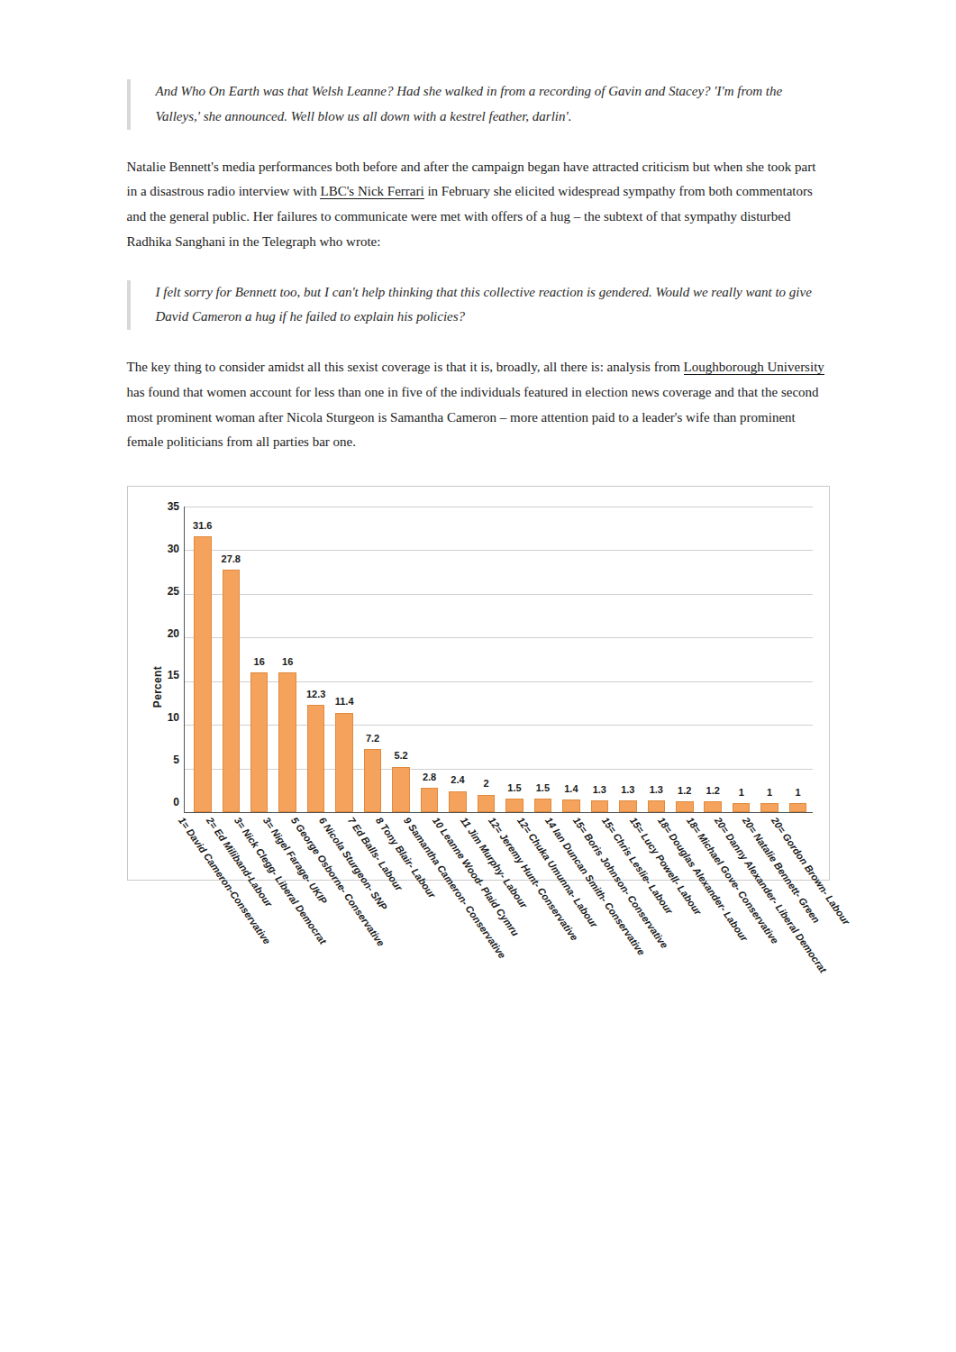And Who On Earth was that Welsh Leanne? Had she walked in from a recording of Gavin and Stacey? 'I'm from the Valleys,' she announced. Well blow us all down with a kestrel feather, darlin'.
Natalie Bennett's media performances both before and after the campaign began have attracted criticism but when she took part in a disastrous radio interview with LBC's Nick Ferrari in February she elicited widespread sympathy from both commentators and the general public. Her failures to communicate were met with offers of a hug – the subtext of that sympathy disturbed Radhika Sanghani in the Telegraph who wrote:
I felt sorry for Bennett too, but I can't help thinking that this collective reaction is gendered. Would we really want to give David Cameron a hug if he failed to explain his policies?
The key thing to consider amidst all this sexist coverage is that it is, broadly, all there is: analysis from Loughborough University has found that women account for less than one in five of the individuals featured in election news coverage and that the second most prominent woman after Nicola Sturgeon is Samantha Cameron – more attention paid to a leader's wife than prominent female politicians from all parties bar one.
Percent
35 30 25 20 15 10 5 0
31.6
27.8
16
16
12.3
11.4
7.2
5.2
2.8
2.4
2
1.5
1.5
1.4
1.3
1.3
1.3
1.2
1.2
1
1
1
1= David Cameron-Conservative
2= Ed Miliband-Labour
3= Nick Clegg- Liberal Democrat
3= Nigel Farage- UKIP
5 George Osborne- Conservative
6 Nicola Sturgeon- SNP
7 Ed Balls- Labour
8 Tony Blair- Labour
9 Samantha Cameron- Conservative
10 Leanne Wood- Plaid Cymru
11 Jim Murphy- Labour
12= Jeremy Hunt- Conservative
12= Chuka Umunna- Labour
14 Ian Duncan Smith- Conservative
15= Boris Johnson- Conservative
15= Chris Leslie- Labour
15= Lucy Powell- Labour
18= Douglas Alexander- Labour
18= Michael Gove- Conservative
20= Danny Alexander- Liberal Democrat
20= Natalie Bennett- Green
20= Gordon Brown- Labour